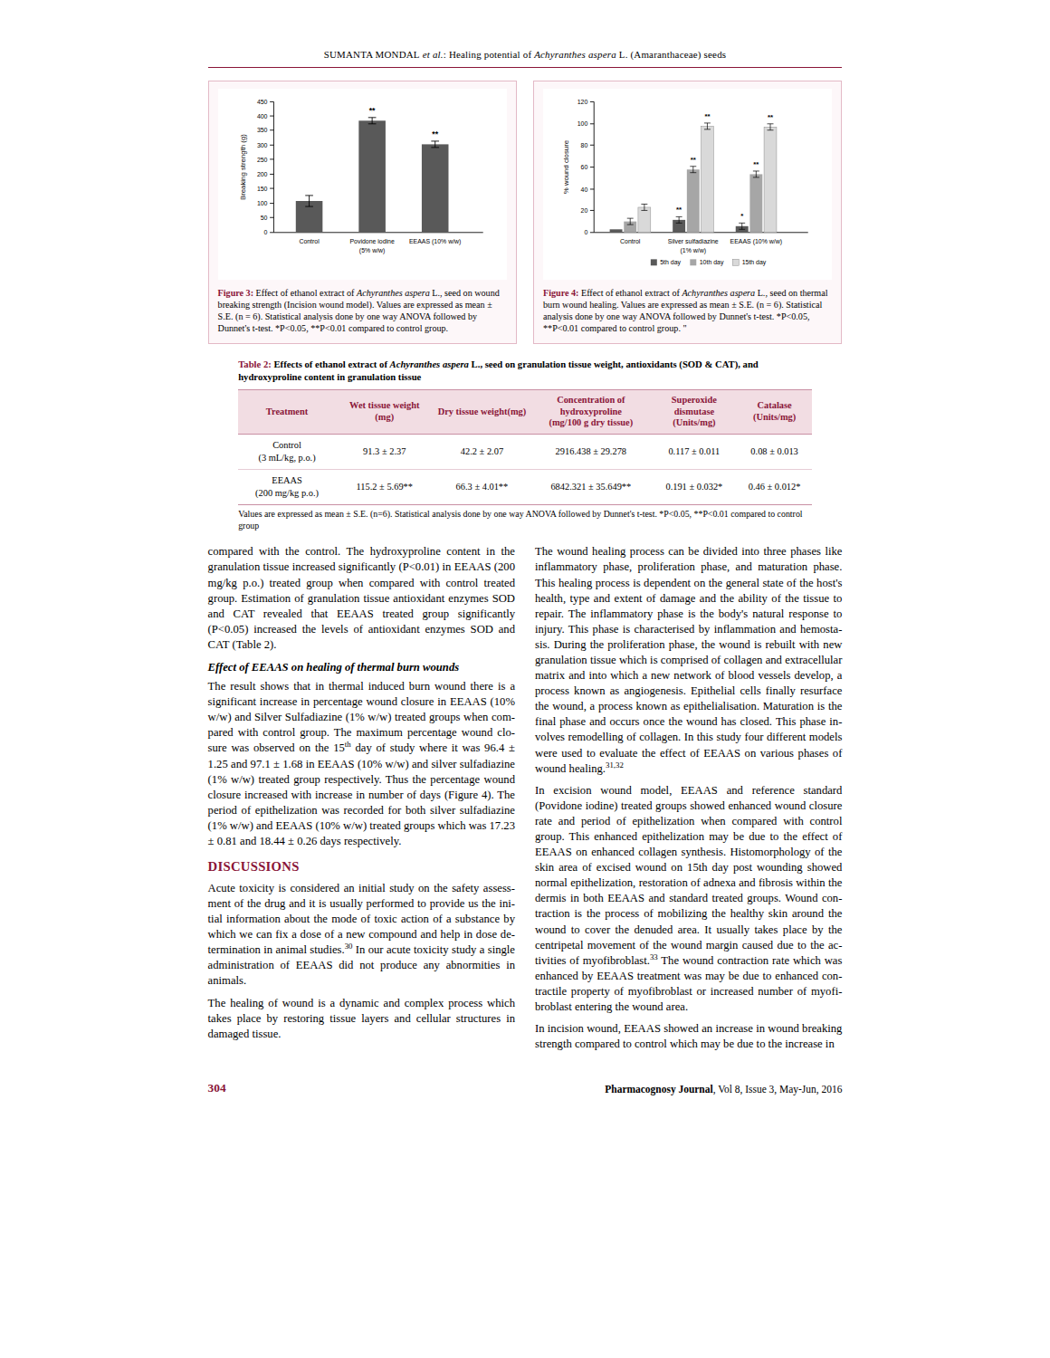SUMANTA MONDAL et al.: Healing potential of Achyranthes aspera L. (Amaranthaceae) seeds
0 50 100 150 200 250 300 350 400 450 Breaking strength (g) ** ** Control Povidone iodine (5% w/w) EEAAS (10% w/w)
Figure 3: Effect of ethanol extract of Achyranthes aspera L., seed on wound breaking strength (Incision wound model). Values are expressed as mean ± S.E. (n = 6). Statistical analysis done by one way ANOVA followed by Dunnet's t-test. *P<0.05, **P<0.01 compared to control group.
0 20 40 60 80 100 120 % wound closure ** ** ** * ** ** Control Silver sulfadiazine EEAAS (10% w/w) (1% w/w) 5th day 10th day 15th day
Figure 4: Effect of ethanol extract of Achyranthes aspera L., seed on thermal burn wound healing. Values are expressed as mean ± S.E. (n = 6). Statistical analysis done by one way ANOVA followed by Dunnet's t-test. *P<0.05, **P<0.01 compared to control group. "
Table 2: Effects of ethanol extract of Achyranthes aspera L., seed on granulation tissue weight, antioxidants (SOD & CAT), and hydroxyproline content in granulation tissue
| Treatment | Wet tissue weight (mg) | Dry tissue weight(mg) | Concentration of hydroxyproline (mg/100 g dry tissue) | Superoxide dismutase (Units/mg) | Catalase (Units/mg) |
| --- | --- | --- | --- | --- | --- |
| Control (3 mL/kg, p.o.) | 91.3 ± 2.37 | 42.2 ± 2.07 | 2916.438 ± 29.278 | 0.117 ± 0.011 | 0.08 ± 0.013 |
| EEAAS (200 mg/kg p.o.) | 115.2 ± 5.69** | 66.3 ± 4.01** | 6842.321 ± 35.649** | 0.191 ± 0.032* | 0.46 ± 0.012* |
Values are expressed as mean ± S.E. (n=6). Statistical analysis done by one way ANOVA followed by Dunnet's t-test. *P<0.05, **P<0.01 compared to control group
compared with the control. The hydroxyproline content in the granulation tissue increased significantly (P<0.01) in EEAAS (200 mg/kg p.o.) treated group when compared with control treated group. Estimation of granulation tissue antioxidant enzymes SOD and CAT revealed that EEAAS treated group significantly (P<0.05) increased the levels of antioxidant enzymes SOD and CAT (Table 2).
Effect of EEAAS on healing of thermal burn wounds
The result shows that in thermal induced burn wound there is a significant increase in percentage wound closure in EEAAS (10% w/w) and Silver Sulfadiazine (1% w/w) treated groups when compared with control group. The maximum percentage wound closure was observed on the 15th day of study where it was 96.4 ± 1.25 and 97.1 ± 1.68 in EEAAS (10% w/w) and silver sulfadiazine (1% w/w) treated group respectively. Thus the percentage wound closure increased with increase in number of days (Figure 4). The period of epithelization was recorded for both silver sulfadiazine (1% w/w) and EEAAS (10% w/w) treated groups which was 17.23 ± 0.81 and 18.44 ± 0.26 days respectively.
DISCUSSIONS
Acute toxicity is considered an initial study on the safety assessment of the drug and it is usually performed to provide us the initial information about the mode of toxic action of a substance by which we can fix a dose of a new compound and help in dose determination in animal studies.30 In our acute toxicity study a single administration of EEAAS did not produce any abnormities in animals.
The healing of wound is a dynamic and complex process which takes place by restoring tissue layers and cellular structures in damaged tissue.
The wound healing process can be divided into three phases like inflammatory phase, proliferation phase, and maturation phase. This healing process is dependent on the general state of the host's health, type and extent of damage and the ability of the tissue to repair. The inflammatory phase is the body's natural response to injury. This phase is characterised by inflammation and hemostasis. During the proliferation phase, the wound is rebuilt with new granulation tissue which is comprised of collagen and extracellular matrix and into which a new network of blood vessels develop, a process known as angiogenesis. Epithelial cells finally resurface the wound, a process known as epithelialisation. Maturation is the final phase and occurs once the wound has closed. This phase involves remodelling of collagen. In this study four different models were used to evaluate the effect of EEAAS on various phases of wound healing.31,32
In excision wound model, EEAAS and reference standard (Povidone iodine) treated groups showed enhanced wound closure rate and period of epithelization when compared with control group. This enhanced epithelization may be due to the effect of EEAAS on enhanced collagen synthesis. Histomorphology of the skin area of excised wound on 15th day post wounding showed normal epithelization, restoration of adnexa and fibrosis within the dermis in both EEAAS and standard treated groups. Wound contraction is the process of mobilizing the healthy skin around the wound to cover the denuded area. It usually takes place by the centripetal movement of the wound margin caused due to the activities of myofibroblast.33 The wound contraction rate which was enhanced by EEAAS treatment was may be due to enhanced contractile property of myofibroblast or increased number of myofibroblast entering the wound area.
In incision wound, EEAAS showed an increase in wound breaking strength compared to control which may be due to the increase in
304
Pharmacognosy Journal, Vol 8, Issue 3, May-Jun, 2016